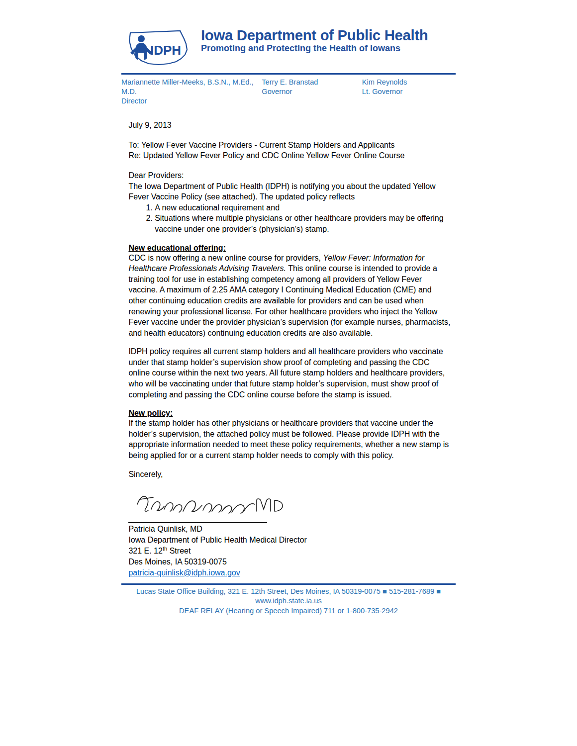IDPH
Iowa Department of Public Health
Promoting and Protecting the Health of Iowans
Mariannette Miller-Meeks, B.S.N., M.Ed., M.D.
Director
Terry E. Branstad
Governor
Kim Reynolds
Lt. Governor
July 9, 2013
To: Yellow Fever Vaccine Providers - Current Stamp Holders and Applicants
Re: Updated Yellow Fever Policy and CDC Online Yellow Fever Online Course
Dear Providers:
The Iowa Department of Public Health (IDPH) is notifying you about the updated Yellow Fever Vaccine Policy (see attached). The updated policy reflects
A new educational requirement and
Situations where multiple physicians or other healthcare providers may be offering vaccine under one provider’s (physician’s) stamp.
New educational offering:
CDC is now offering a new online course for providers, Yellow Fever: Information for Healthcare Professionals Advising Travelers. This online course is intended to provide a training tool for use in establishing competency among all providers of Yellow Fever vaccine. A maximum of 2.25 AMA category I Continuing Medical Education (CME) and other continuing education credits are available for providers and can be used when renewing your professional license. For other healthcare providers who inject the Yellow Fever vaccine under the provider physician’s supervision (for example nurses, pharmacists, and health educators) continuing education credits are also available.
IDPH policy requires all current stamp holders and all healthcare providers who vaccinate under that stamp holder’s supervision show proof of completing and passing the CDC online course within the next two years. All future stamp holders and healthcare providers, who will be vaccinating under that future stamp holder’s supervision, must show proof of completing and passing the CDC online course before the stamp is issued.
New policy:
If the stamp holder has other physicians or healthcare providers that vaccine under the holder’s supervision, the attached policy must be followed. Please provide IDPH with the appropriate information needed to meet these policy requirements, whether a new stamp is being applied for or a current stamp holder needs to comply with this policy.
Sincerely,
Patricia Quinlisk, MD
Iowa Department of Public Health Medical Director
321 E. 12th Street
Des Moines, IA 50319-0075
patricia-quinlisk@idph.iowa.gov
Lucas State Office Building, 321 E. 12th Street, Des Moines, IA 50319-0075 ■ 515-281-7689 ■ www.idph.state.ia.us
DEAF RELAY (Hearing or Speech Impaired) 711 or 1-800-735-2942